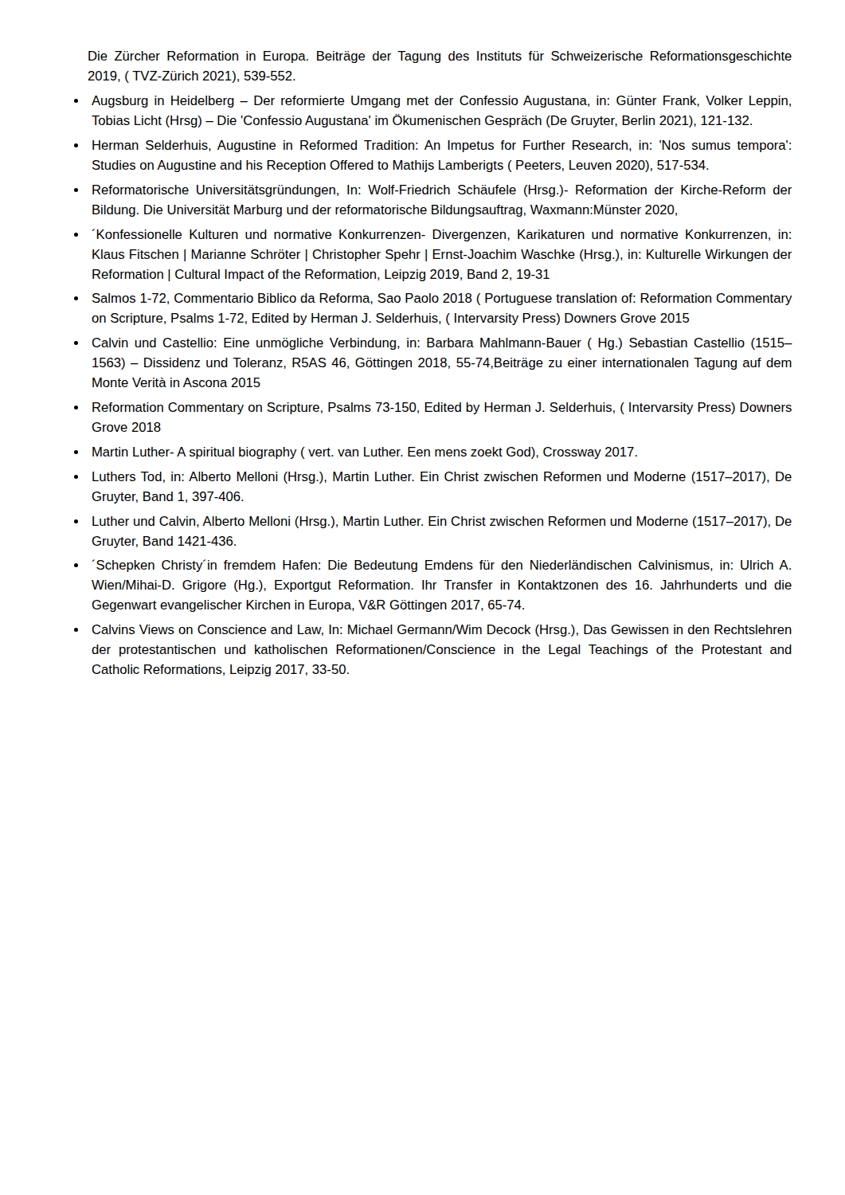Die Zürcher Reformation in Europa. Beiträge der Tagung des Instituts für Schweizerische Reformationsgeschichte 2019, ( TVZ-Zürich 2021), 539-552.
Augsburg in Heidelberg – Der reformierte Umgang met der Confessio Augustana, in: Günter Frank, Volker Leppin, Tobias Licht (Hrsg) – Die 'Confessio Augustana' im Ökumenischen Gespräch (De Gruyter, Berlin 2021), 121-132.
Herman Selderhuis, Augustine in Reformed Tradition: An Impetus for Further Research, in: 'Nos sumus tempora': Studies on Augustine and his Reception Offered to Mathijs Lamberigts ( Peeters, Leuven 2020), 517-534.
Reformatorische Universitätsgründungen, In: Wolf-Friedrich Schäufele (Hrsg.)- Reformation der Kirche-Reform der Bildung. Die Universität Marburg und der reformatorische Bildungsauftrag, Waxmann:Münster 2020,
´Konfessionelle Kulturen und normative Konkurrenzen- Divergenzen, Karikaturen und normative Konkurrenzen, in: Klaus Fitschen | Marianne Schröter | Christopher Spehr | Ernst-Joachim Waschke (Hrsg.), in: Kulturelle Wirkungen der Reformation | Cultural Impact of the Reformation, Leipzig 2019, Band 2, 19-31
Salmos 1-72, Commentario Biblico da Reforma, Sao Paolo 2018 ( Portuguese translation of: Reformation Commentary on Scripture, Psalms 1-72, Edited by Herman J. Selderhuis, ( Intervarsity Press) Downers Grove 2015
Calvin und Castellio: Eine unmögliche Verbindung, in: Barbara Mahlmann-Bauer ( Hg.) Sebastian Castellio (1515–1563) – Dissidenz und Toleranz, R5AS 46, Göttingen 2018, 55-74,Beiträge zu einer internationalen Tagung auf dem Monte Verità in Ascona 2015
Reformation Commentary on Scripture, Psalms 73-150, Edited by Herman J. Selderhuis, ( Intervarsity Press) Downers Grove 2018
Martin Luther- A spiritual biography ( vert. van Luther. Een mens zoekt God), Crossway 2017.
Luthers Tod, in: Alberto Melloni (Hrsg.), Martin Luther. Ein Christ zwischen Reformen und Moderne (1517–2017), De Gruyter, Band 1, 397-406.
Luther und Calvin, Alberto Melloni (Hrsg.), Martin Luther. Ein Christ zwischen Reformen und Moderne (1517–2017), De Gruyter, Band 1421-436.
´Schepken Christy´in fremdem Hafen: Die Bedeutung Emdens für den Niederländischen Calvinismus, in: Ulrich A. Wien/Mihai-D. Grigore (Hg.), Exportgut Reformation. Ihr Transfer in Kontaktzonen des 16. Jahrhunderts und die Gegenwart evangelischer Kirchen in Europa, V&R Göttingen 2017, 65-74.
Calvins Views on Conscience and Law, In: Michael Germann/Wim Decock (Hrsg.), Das Gewissen in den Rechtslehren der protestantischen und katholischen Reformationen/Conscience in the Legal Teachings of the Protestant and Catholic Reformations, Leipzig 2017, 33-50.